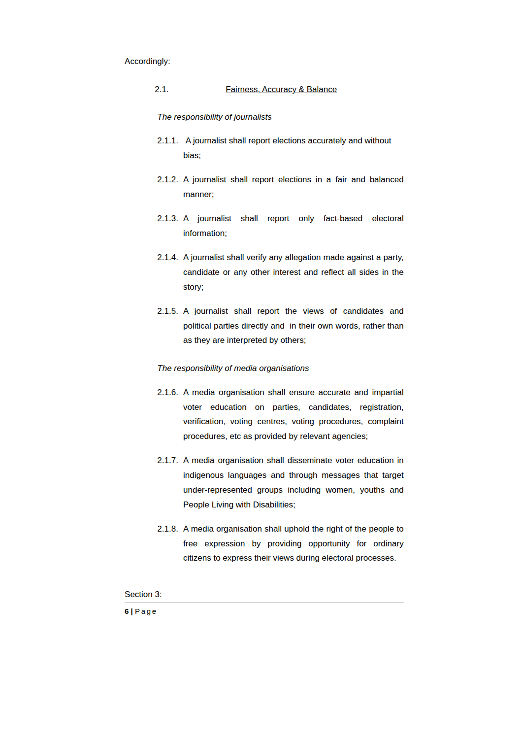Accordingly:
2.1.
Fairness, Accuracy & Balance
The responsibility of journalists
2.1.1.
A journalist shall report elections accurately and without bias;
2.1.2.
A journalist shall report elections in a fair and balanced manner;
2.1.3.
A journalist shall report only fact-based electoral information;
2.1.4.
A journalist shall verify any allegation made against a party, candidate or any other interest and reflect all sides in the story;
2.1.5.
A journalist shall report the views of candidates and political parties directly and in their own words, rather than as they are interpreted by others;
The responsibility of media organisations
2.1.6.
A media organisation shall ensure accurate and impartial voter education on parties, candidates, registration, verification, voting centres, voting procedures, complaint procedures, etc as provided by relevant agencies;
2.1.7.
A media organisation shall disseminate voter education in indigenous languages and through messages that target under-represented groups including women, youths and People Living with Disabilities;
2.1.8.
A media organisation shall uphold the right of the people to free expression by providing opportunity for ordinary citizens to express their views during electoral processes.
Section 3:
6 | Page